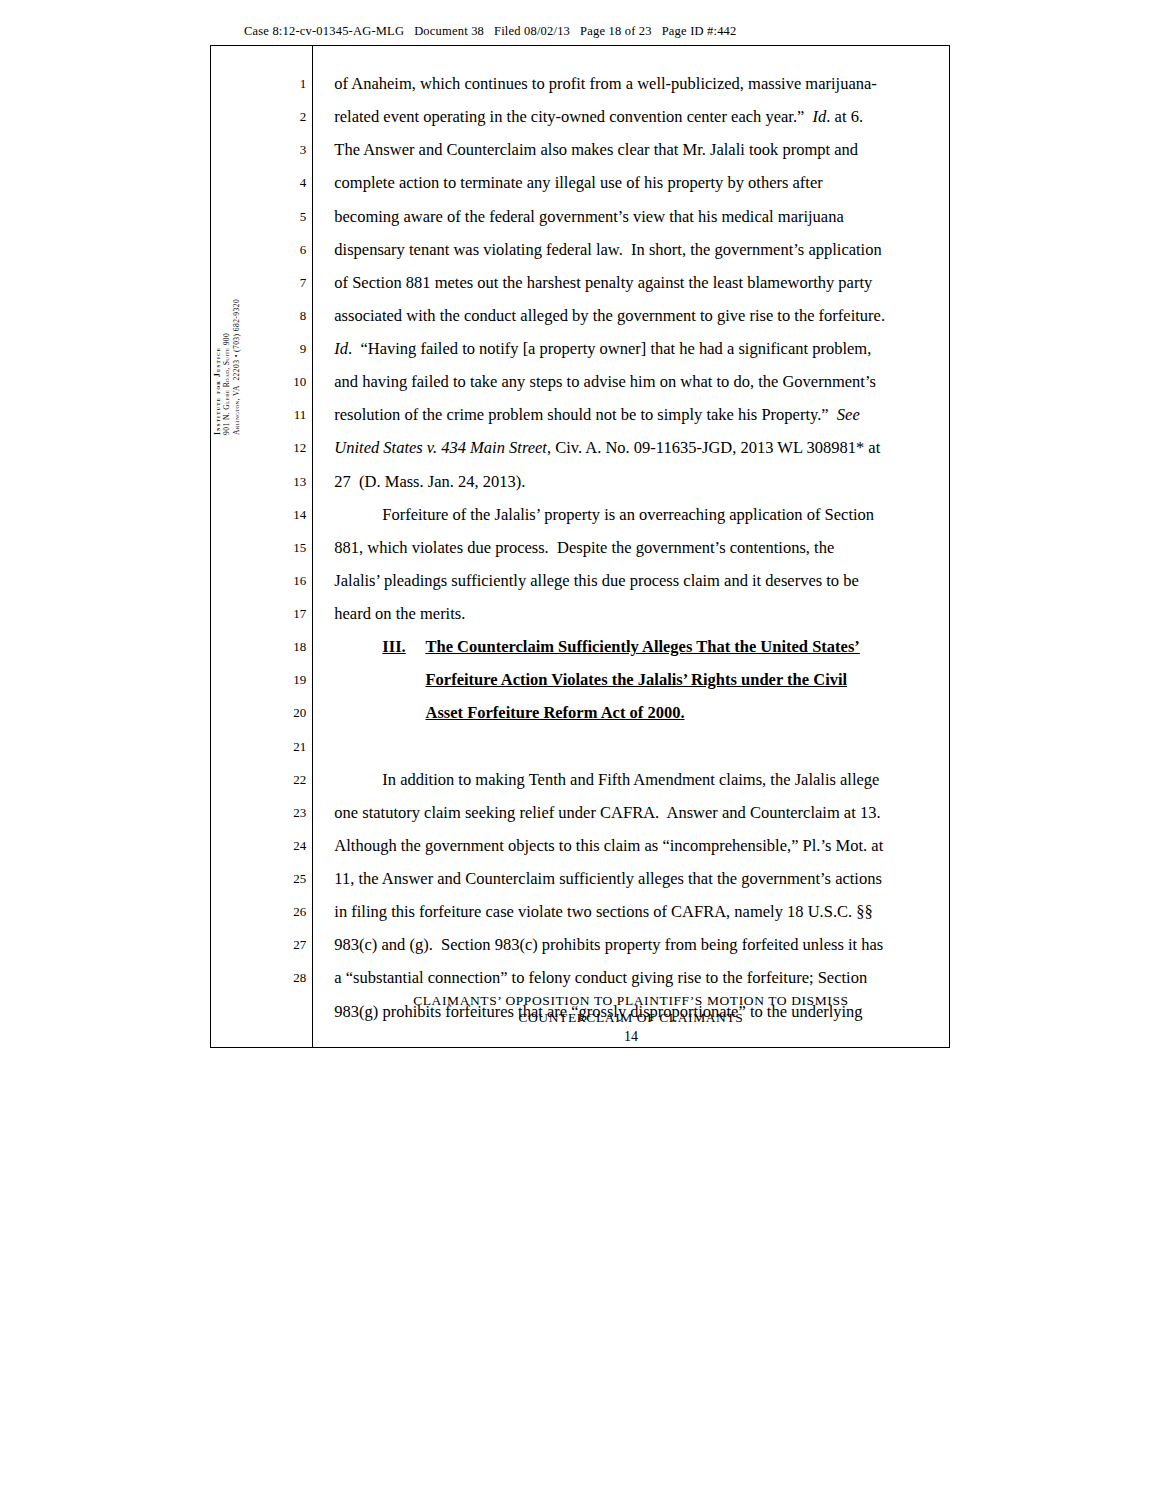Case 8:12-cv-01345-AG-MLG Document 38 Filed 08/02/13 Page 18 of 23 Page ID #:442
1 2 3 4 5 6 7 8 9 10 11 12 13 14 15 16 17 18 19 20 21 22 23 24 25 26 27 28
Institute for Justice
901 N. Glebe Road, Suite 900
Arlington, VA 22203 • (703) 682-9320
of Anaheim, which continues to profit from a well-publicized, massive marijuana-
related event operating in the city-owned convention center each year.” Id. at 6.
The Answer and Counterclaim also makes clear that Mr. Jalali took prompt and
complete action to terminate any illegal use of his property by others after
becoming aware of the federal government’s view that his medical marijuana
dispensary tenant was violating federal law. In short, the government’s application
of Section 881 metes out the harshest penalty against the least blameworthy party
associated with the conduct alleged by the government to give rise to the forfeiture.
Id. “Having failed to notify [a property owner] that he had a significant problem,
and having failed to take any steps to advise him on what to do, the Government’s
resolution of the crime problem should not be to simply take his Property.” See
United States v. 434 Main Street, Civ. A. No. 09-11635-JGD, 2013 WL 308981* at
27 (D. Mass. Jan. 24, 2013).
Forfeiture of the Jalalis’ property is an overreaching application of Section
881, which violates due process. Despite the government’s contentions, the
Jalalis’ pleadings sufficiently allege this due process claim and it deserves to be
heard on the merits.
III.
The Counterclaim Sufficiently Alleges That the United States’
Forfeiture Action Violates the Jalalis’ Rights under the Civil
Asset Forfeiture Reform Act of 2000.
In addition to making Tenth and Fifth Amendment claims, the Jalalis allege
one statutory claim seeking relief under CAFRA. Answer and Counterclaim at 13.
Although the government objects to this claim as “incomprehensible,” Pl.’s Mot. at
11, the Answer and Counterclaim sufficiently alleges that the government’s actions
in filing this forfeiture case violate two sections of CAFRA, namely 18 U.S.C. §§
983(c) and (g). Section 983(c) prohibits property from being forfeited unless it has
a “substantial connection” to felony conduct giving rise to the forfeiture; Section
983(g) prohibits forfeitures that are “grossly disproportionate” to the underlying
CLAIMANTS’ OPPOSITION TO PLAINTIFF’S MOTION TO DISMISS
COUNTERCLAIM OF CLAIMANTS
14